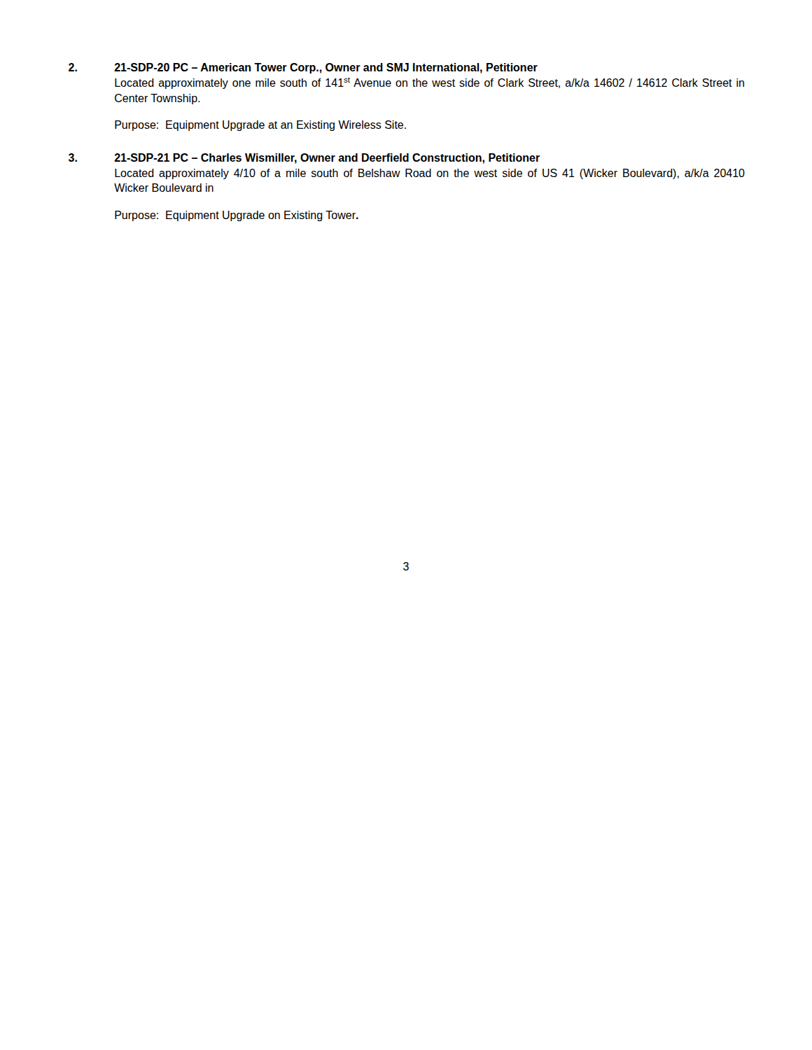2.
21-SDP-20 PC – American Tower Corp., Owner and SMJ International, Petitioner
Located approximately one mile south of 141st Avenue on the west side of Clark Street, a/k/a 14602 / 14612 Clark Street in Center Township.
Purpose: Equipment Upgrade at an Existing Wireless Site.
3.
21-SDP-21 PC – Charles Wismiller, Owner and Deerfield Construction, Petitioner
Located approximately 4/10 of a mile south of Belshaw Road on the west side of US 41 (Wicker Boulevard), a/k/a 20410 Wicker Boulevard in
Purpose: Equipment Upgrade on Existing Tower.
3